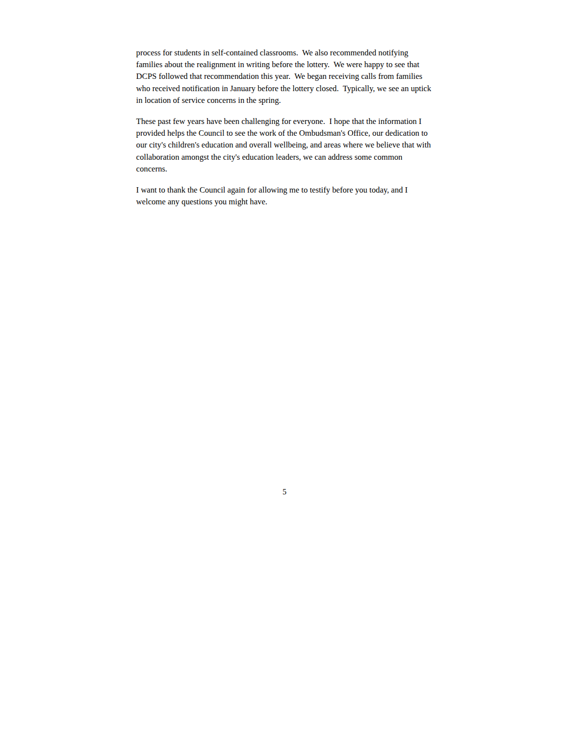process for students in self-contained classrooms. We also recommended notifying families about the realignment in writing before the lottery. We were happy to see that DCPS followed that recommendation this year. We began receiving calls from families who received notification in January before the lottery closed. Typically, we see an uptick in location of service concerns in the spring.
These past few years have been challenging for everyone. I hope that the information I provided helps the Council to see the work of the Ombudsman's Office, our dedication to our city's children's education and overall wellbeing, and areas where we believe that with collaboration amongst the city's education leaders, we can address some common concerns.
I want to thank the Council again for allowing me to testify before you today, and I welcome any questions you might have.
5